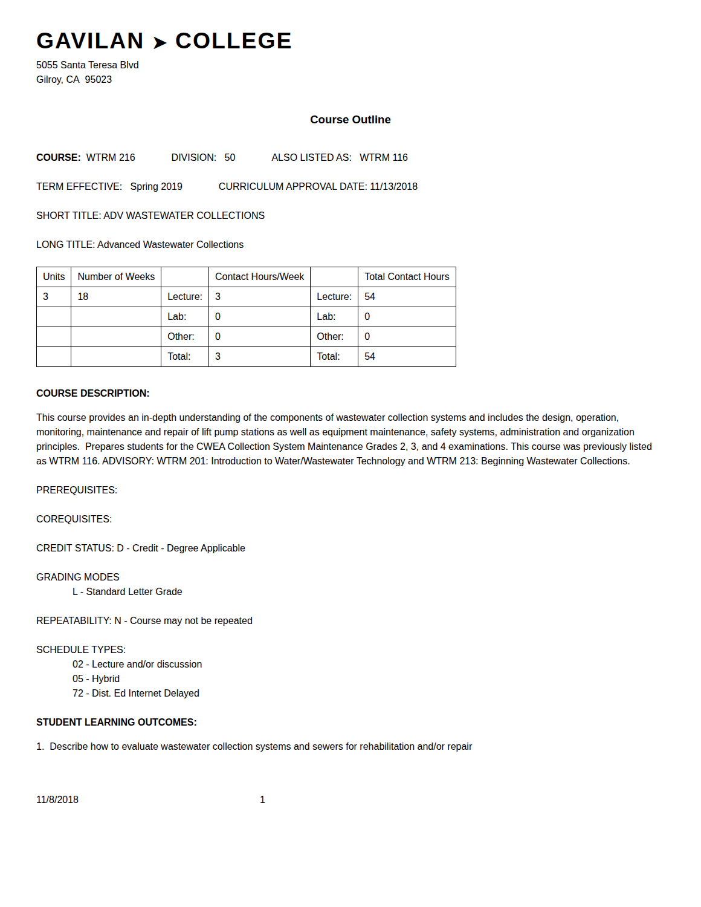GAVILAN ➤ COLLEGE
5055 Santa Teresa Blvd
Gilroy, CA 95023
Course Outline
COURSE: WTRM 216 DIVISION: 50 ALSO LISTED AS: WTRM 116
TERM EFFECTIVE: Spring 2019 CURRICULUM APPROVAL DATE: 11/13/2018
SHORT TITLE: ADV WASTEWATER COLLECTIONS
LONG TITLE: Advanced Wastewater Collections
| Units | Number of Weeks | | Contact Hours/Week | | Total Contact Hours |
| 3 | 18 | Lecture: | 3 | Lecture: | 54 |
| | | Lab: | 0 | Lab: | 0 |
| | | Other: | 0 | Other: | 0 |
| | | Total: | 3 | Total: | 54 |
COURSE DESCRIPTION:
This course provides an in-depth understanding of the components of wastewater collection systems and includes the design, operation, monitoring, maintenance and repair of lift pump stations as well as equipment maintenance, safety systems, administration and organization principles. Prepares students for the CWEA Collection System Maintenance Grades 2, 3, and 4 examinations. This course was previously listed as WTRM 116. ADVISORY: WTRM 201: Introduction to Water/Wastewater Technology and WTRM 213: Beginning Wastewater Collections.
PREREQUISITES:
COREQUISITES:
CREDIT STATUS: D - Credit - Degree Applicable
GRADING MODES
L - Standard Letter Grade
REPEATABILITY: N - Course may not be repeated
SCHEDULE TYPES:
02 - Lecture and/or discussion
05 - Hybrid
72 - Dist. Ed Internet Delayed
STUDENT LEARNING OUTCOMES:
1. Describe how to evaluate wastewater collection systems and sewers for rehabilitation and/or repair
11/8/2018 1